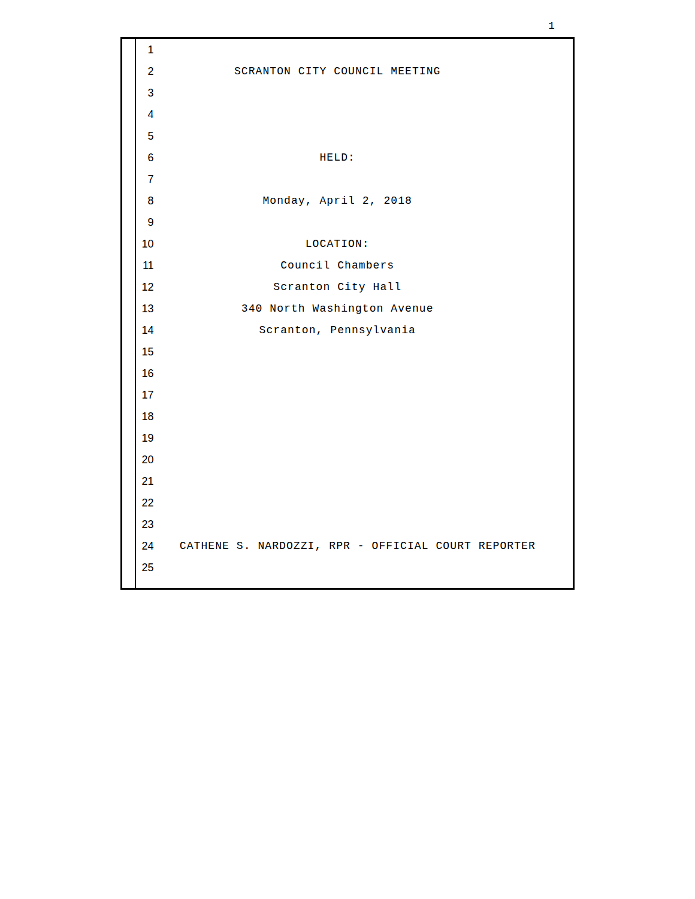1
| 1 | |
| 2 | SCRANTON CITY COUNCIL MEETING |
| 3 | |
| 4 | |
| 5 | |
| 6 | HELD: |
| 7 | |
| 8 | Monday, April 2, 2018 |
| 9 | |
| 10 | LOCATION: |
| 11 | Council Chambers |
| 12 | Scranton City Hall |
| 13 | 340 North Washington Avenue |
| 14 | Scranton, Pennsylvania |
| 15 | |
| 16 | |
| 17 | |
| 18 | |
| 19 | |
| 20 | |
| 21 | |
| 22 | |
| 23 | |
| 24 | CATHENE S. NARDOZZI, RPR - OFFICIAL COURT REPORTER |
| 25 | |